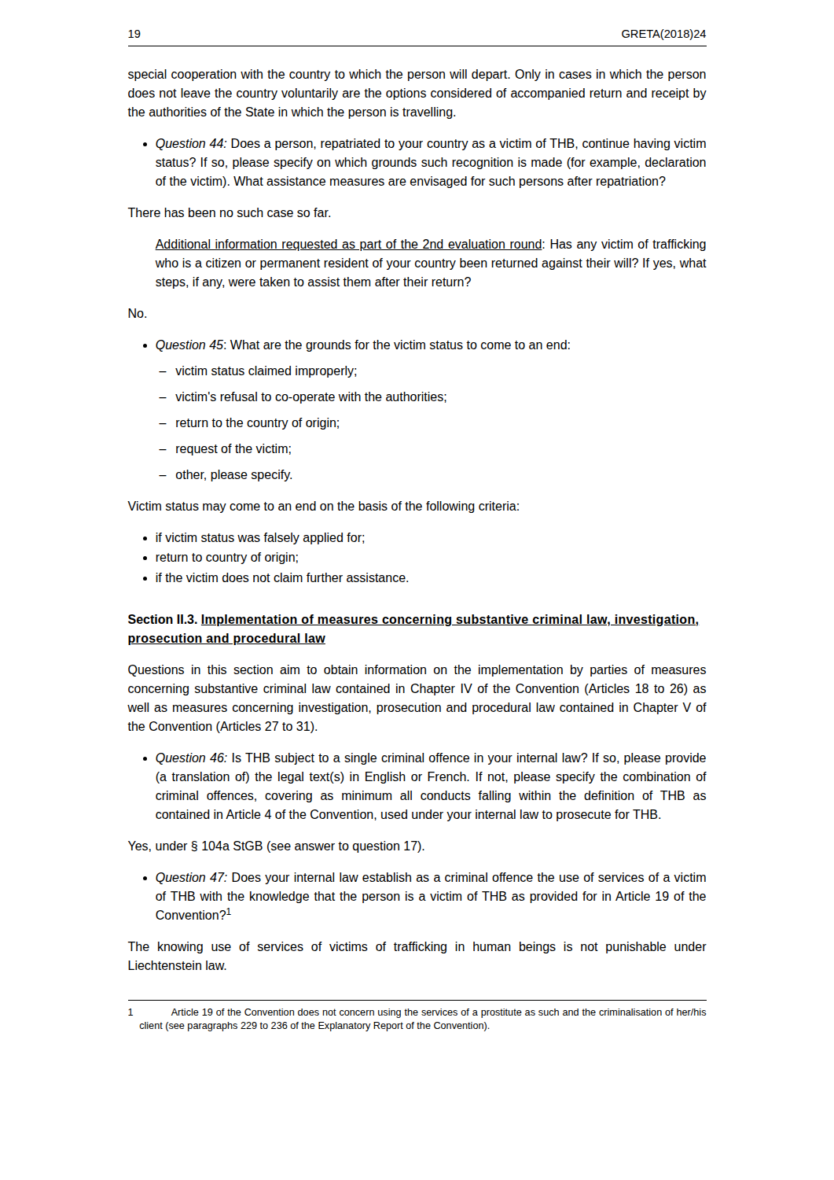19 GRETA(2018)24
special cooperation with the country to which the person will depart. Only in cases in which the person does not leave the country voluntarily are the options considered of accompanied return and receipt by the authorities of the State in which the person is travelling.
Question 44: Does a person, repatriated to your country as a victim of THB, continue having victim status? If so, please specify on which grounds such recognition is made (for example, declaration of the victim). What assistance measures are envisaged for such persons after repatriation?
There has been no such case so far.
Additional information requested as part of the 2nd evaluation round: Has any victim of trafficking who is a citizen or permanent resident of your country been returned against their will? If yes, what steps, if any, were taken to assist them after their return?
No.
Question 45: What are the grounds for the victim status to come to an end:
victim status claimed improperly;
victim's refusal to co-operate with the authorities;
return to the country of origin;
request of the victim;
other, please specify.
Victim status may come to an end on the basis of the following criteria:
if victim status was falsely applied for;
return to country of origin;
if the victim does not claim further assistance.
Section II.3. Implementation of measures concerning substantive criminal law, investigation, prosecution and procedural law
Questions in this section aim to obtain information on the implementation by parties of measures concerning substantive criminal law contained in Chapter IV of the Convention (Articles 18 to 26) as well as measures concerning investigation, prosecution and procedural law contained in Chapter V of the Convention (Articles 27 to 31).
Question 46: Is THB subject to a single criminal offence in your internal law? If so, please provide (a translation of) the legal text(s) in English or French. If not, please specify the combination of criminal offences, covering as minimum all conducts falling within the definition of THB as contained in Article 4 of the Convention, used under your internal law to prosecute for THB.
Yes, under § 104a StGB (see answer to question 17).
Question 47: Does your internal law establish as a criminal offence the use of services of a victim of THB with the knowledge that the person is a victim of THB as provided for in Article 19 of the Convention?1
The knowing use of services of victims of trafficking in human beings is not punishable under Liechtenstein law.
1 Article 19 of the Convention does not concern using the services of a prostitute as such and the criminalisation of her/his client (see paragraphs 229 to 236 of the Explanatory Report of the Convention).